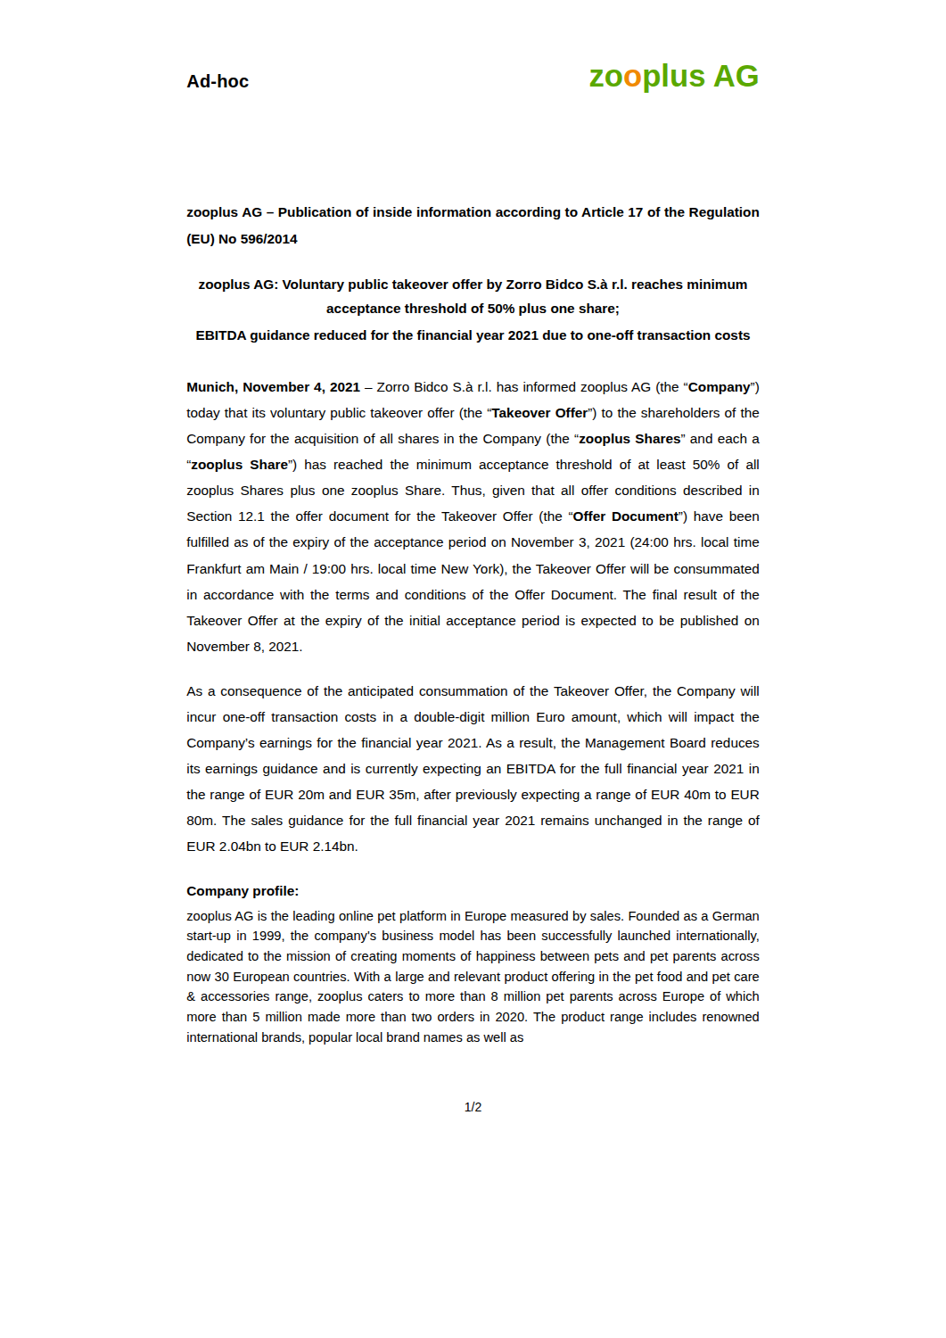Ad-hoc
zo oplus AG
zooplus AG – Publication of inside information according to Article 17 of the Regulation (EU) No 596/2014
zooplus AG: Voluntary public takeover offer by Zorro Bidco S.à r.l. reaches minimum acceptance threshold of 50% plus one share;
EBITDA guidance reduced for the financial year 2021 due to one-off transaction costs
Munich, November 4, 2021 – Zorro Bidco S.à r.l. has informed zooplus AG (the “Company”) today that its voluntary public takeover offer (the “Takeover Offer”) to the shareholders of the Company for the acquisition of all shares in the Company (the “zooplus Shares” and each a “zooplus Share”) has reached the minimum acceptance threshold of at least 50% of all zooplus Shares plus one zooplus Share. Thus, given that all offer conditions described in Section 12.1 the offer document for the Takeover Offer (the “Offer Document”) have been fulfilled as of the expiry of the acceptance period on November 3, 2021 (24:00 hrs. local time Frankfurt am Main / 19:00 hrs. local time New York), the Takeover Offer will be consummated in accordance with the terms and conditions of the Offer Document. The final result of the Takeover Offer at the expiry of the initial acceptance period is expected to be published on November 8, 2021.
As a consequence of the anticipated consummation of the Takeover Offer, the Company will incur one-off transaction costs in a double-digit million Euro amount, which will impact the Company’s earnings for the financial year 2021. As a result, the Management Board reduces its earnings guidance and is currently expecting an EBITDA for the full financial year 2021 in the range of EUR 20m and EUR 35m, after previously expecting a range of EUR 40m to EUR 80m. The sales guidance for the full financial year 2021 remains unchanged in the range of EUR 2.04bn to EUR 2.14bn.
Company profile:
zooplus AG is the leading online pet platform in Europe measured by sales. Founded as a German start-up in 1999, the company's business model has been successfully launched internationally, dedicated to the mission of creating moments of happiness between pets and pet parents across now 30 European countries. With a large and relevant product offering in the pet food and pet care & accessories range, zooplus caters to more than 8 million pet parents across Europe of which more than 5 million made more than two orders in 2020. The product range includes renowned international brands, popular local brand names as well as
1/2